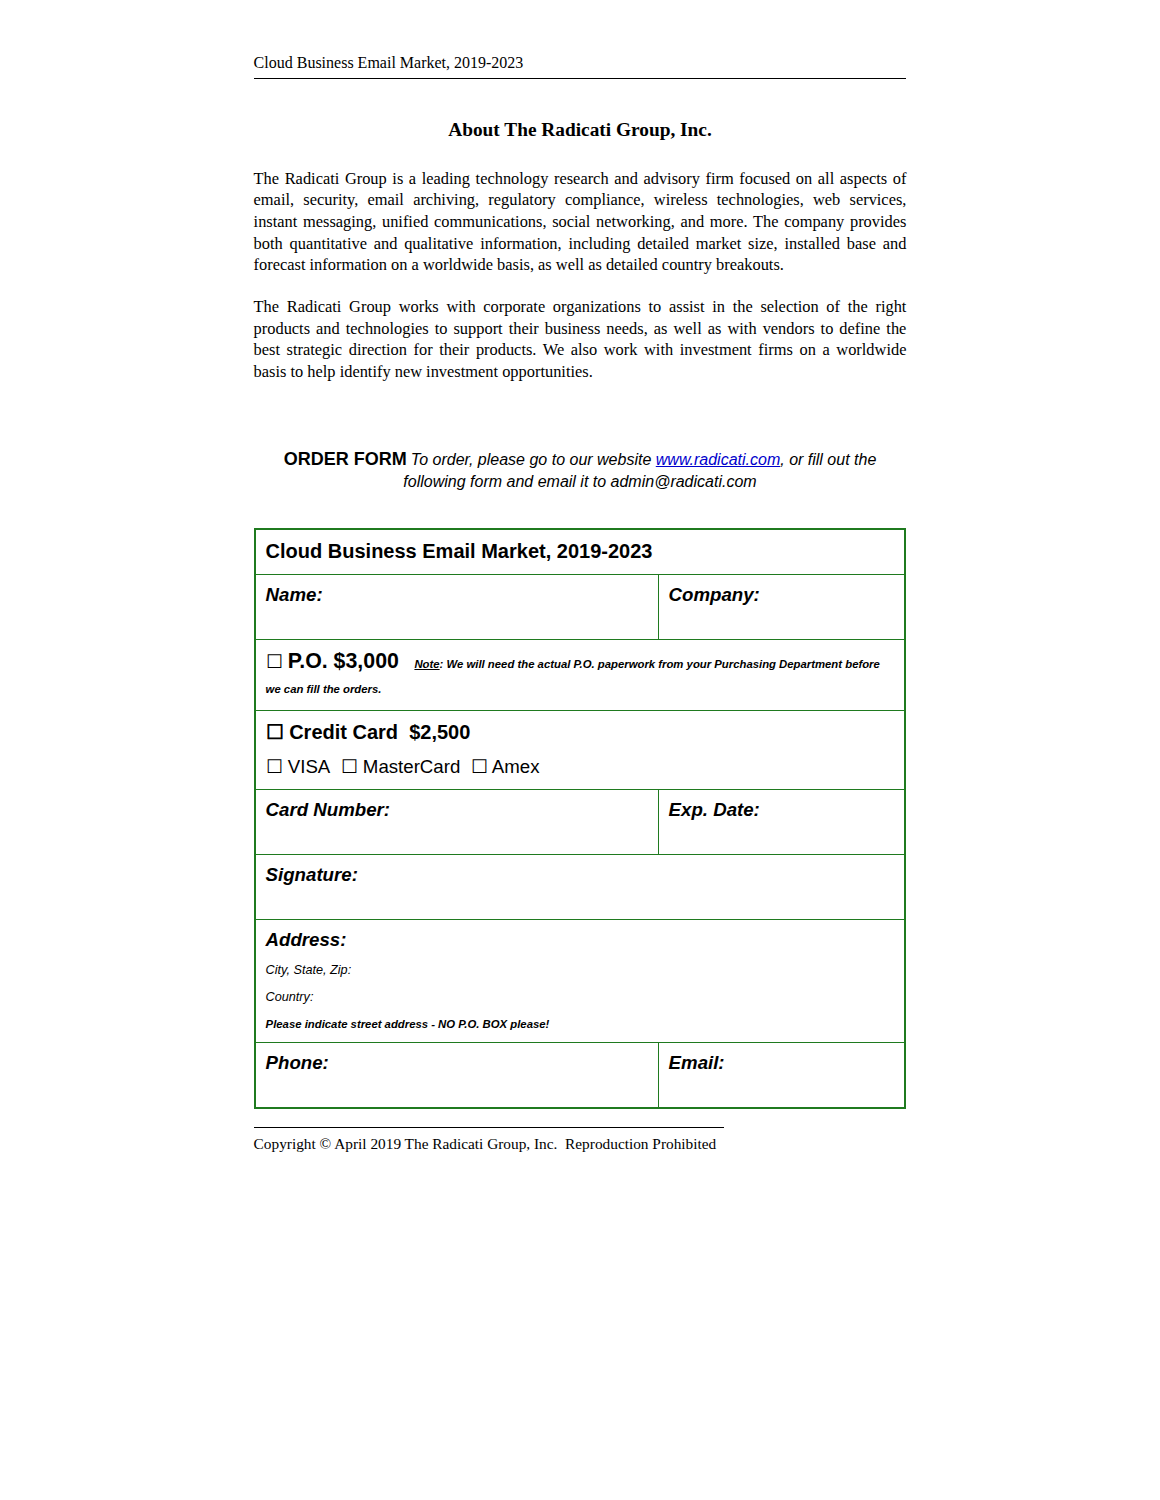Cloud Business Email Market, 2019-2023
About The Radicati Group, Inc.
The Radicati Group is a leading technology research and advisory firm focused on all aspects of email, security, email archiving, regulatory compliance, wireless technologies, web services, instant messaging, unified communications, social networking, and more. The company provides both quantitative and qualitative information, including detailed market size, installed base and forecast information on a worldwide basis, as well as detailed country breakouts.
The Radicati Group works with corporate organizations to assist in the selection of the right products and technologies to support their business needs, as well as with vendors to define the best strategic direction for their products. We also work with investment firms on a worldwide basis to help identify new investment opportunities.
ORDER FORM To order, please go to our website www.radicati.com, or fill out the following form and email it to admin@radicati.com
| Cloud Business Email Market, 2019-2023 |
| Name: | Company: |
| ☐ P.O. $3,000 Note : We will need the actual P.O. paperwork from your Purchasing Department before we can fill the orders. |
| ☐ Credit Card $2,500 ☐ VISA ☐ MasterCard ☐ Amex |
| Card Number: | Exp. Date: |
| Signature: |
| Address: City, State, Zip: Country: Please indicate street address - NO P.O. BOX please ! |
| Phone: | Email: |
Copyright © April 2019 The Radicati Group, Inc. Reproduction Prohibited